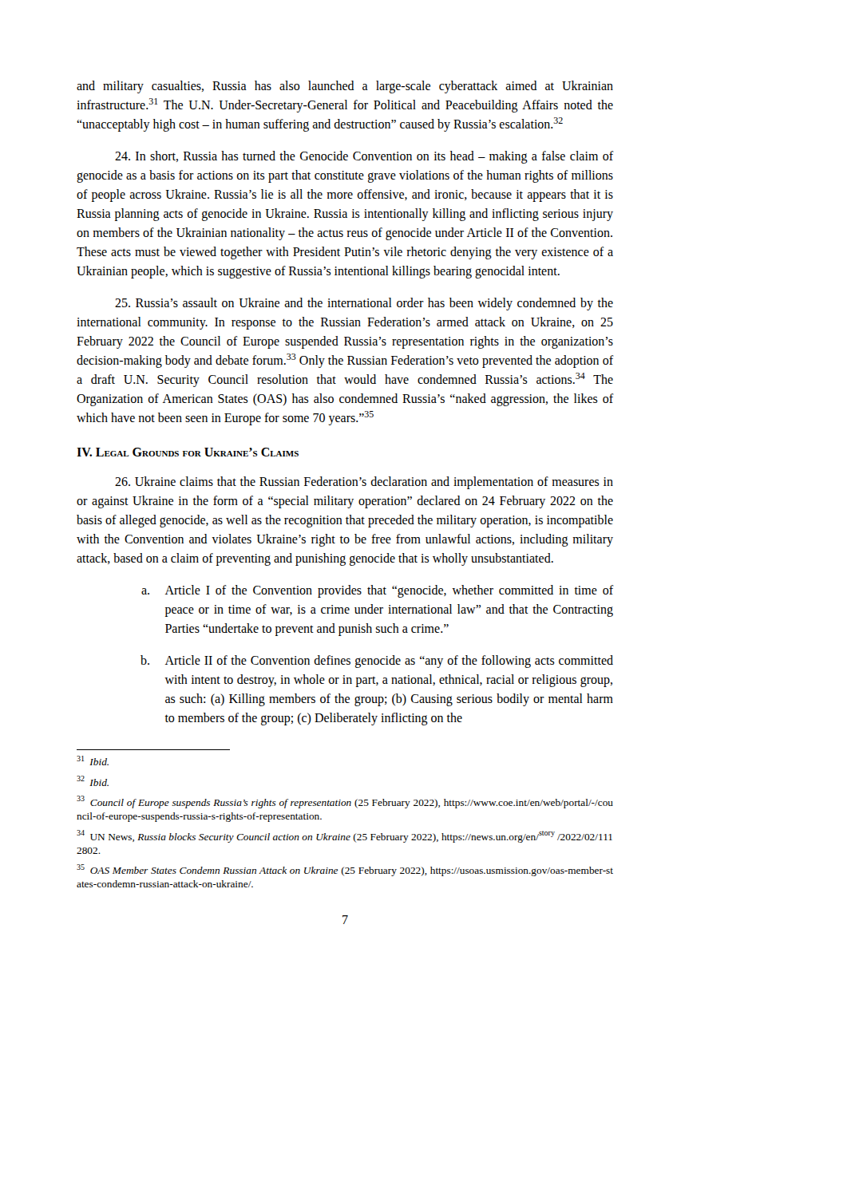and military casualties, Russia has also launched a large-scale cyberattack aimed at Ukrainian infrastructure.31 The U.N. Under-Secretary-General for Political and Peacebuilding Affairs noted the “unacceptably high cost – in human suffering and destruction” caused by Russia’s escalation.32
24. In short, Russia has turned the Genocide Convention on its head – making a false claim of genocide as a basis for actions on its part that constitute grave violations of the human rights of millions of people across Ukraine. Russia’s lie is all the more offensive, and ironic, because it appears that it is Russia planning acts of genocide in Ukraine. Russia is intentionally killing and inflicting serious injury on members of the Ukrainian nationality – the actus reus of genocide under Article II of the Convention. These acts must be viewed together with President Putin’s vile rhetoric denying the very existence of a Ukrainian people, which is suggestive of Russia’s intentional killings bearing genocidal intent.
25. Russia’s assault on Ukraine and the international order has been widely condemned by the international community. In response to the Russian Federation’s armed attack on Ukraine, on 25 February 2022 the Council of Europe suspended Russia’s representation rights in the organization’s decision-making body and debate forum.33 Only the Russian Federation’s veto prevented the adoption of a draft U.N. Security Council resolution that would have condemned Russia’s actions.34 The Organization of American States (OAS) has also condemned Russia’s “naked aggression, the likes of which have not been seen in Europe for some 70 years.”35
IV. Legal Grounds for Ukraine’s Claims
26. Ukraine claims that the Russian Federation’s declaration and implementation of measures in or against Ukraine in the form of a “special military operation” declared on 24 February 2022 on the basis of alleged genocide, as well as the recognition that preceded the military operation, is incompatible with the Convention and violates Ukraine’s right to be free from unlawful actions, including military attack, based on a claim of preventing and punishing genocide that is wholly unsubstantiated.
Article I of the Convention provides that “genocide, whether committed in time of peace or in time of war, is a crime under international law” and that the Contracting Parties “undertake to prevent and punish such a crime.”
Article II of the Convention defines genocide as “any of the following acts committed with intent to destroy, in whole or in part, a national, ethnical, racial or religious group, as such: (a) Killing members of the group; (b) Causing serious bodily or mental harm to members of the group; (c) Deliberately inflicting on the
31 Ibid.
32 Ibid.
33 Council of Europe suspends Russia’s rights of representation (25 February 2022), https://www.coe.int/en/web/portal/-/council-of-europe-suspends-russia-s-rights-of-representation.
34 UN News, Russia blocks Security Council action on Ukraine (25 February 2022), https://news.un.org/en/story/2022/02/1112802.
35 OAS Member States Condemn Russian Attack on Ukraine (25 February 2022), https://usoas.usmission.gov/oas-member-states-condemn-russian-attack-on-ukraine/.
7